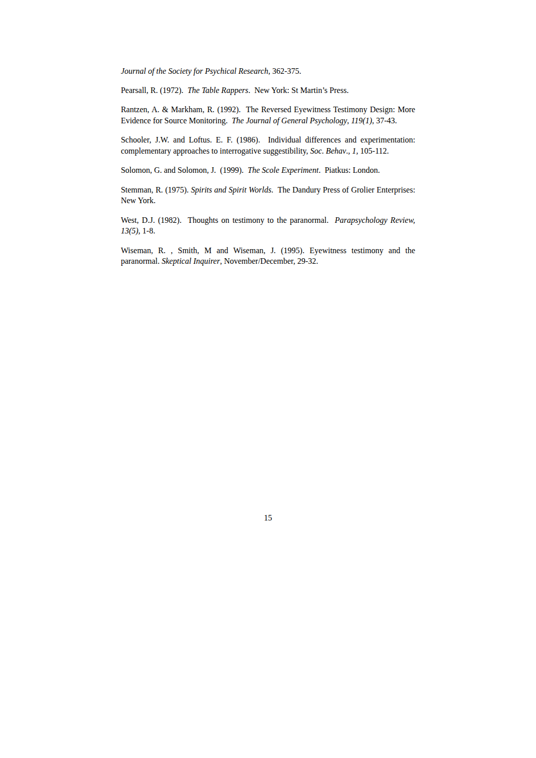Journal of the Society for Psychical Research, 362-375.
Pearsall, R. (1972). The Table Rappers. New York: St Martin’s Press.
Rantzen, A. & Markham, R. (1992). The Reversed Eyewitness Testimony Design: More Evidence for Source Monitoring. The Journal of General Psychology, 119(1), 37-43.
Schooler, J.W. and Loftus. E. F. (1986). Individual differences and experimentation: complementary approaches to interrogative suggestibility, Soc. Behav., 1, 105-112.
Solomon, G. and Solomon, J. (1999). The Scole Experiment. Piatkus: London.
Stemman, R. (1975). Spirits and Spirit Worlds. The Dandury Press of Grolier Enterprises: New York.
West, D.J. (1982). Thoughts on testimony to the paranormal. Parapsychology Review, 13(5), 1-8.
Wiseman, R. , Smith, M and Wiseman, J. (1995). Eyewitness testimony and the paranormal. Skeptical Inquirer, November/December, 29-32.
15